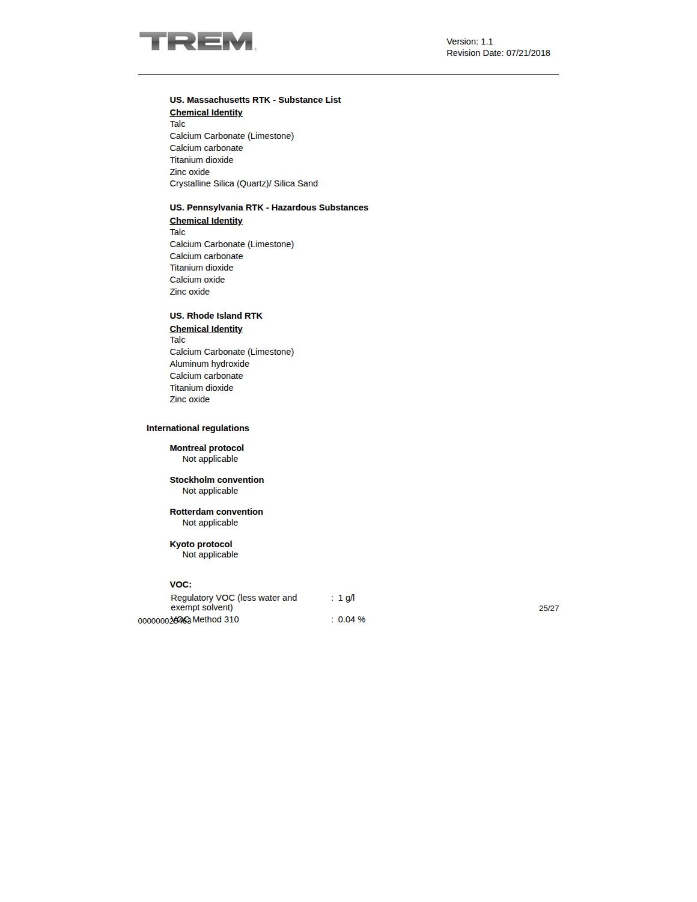®
Version: 1.1
Revision Date: 07/21/2018
US. Massachusetts RTK - Substance List
Chemical Identity
Talc
Calcium Carbonate (Limestone)
Calcium carbonate
Titanium dioxide
Zinc oxide
Crystalline Silica (Quartz)/ Silica Sand
US. Pennsylvania RTK - Hazardous Substances
Chemical Identity
Talc
Calcium Carbonate (Limestone)
Calcium carbonate
Titanium dioxide
Calcium oxide
Zinc oxide
US. Rhode Island RTK
Chemical Identity
Talc
Calcium Carbonate (Limestone)
Aluminum hydroxide
Calcium carbonate
Titanium dioxide
Zinc oxide
International regulations
Montreal protocol
Not applicable
Stockholm convention
Not applicable
Rotterdam convention
Not applicable
Kyoto protocol
Not applicable
VOC:
| Regulatory VOC (less water and exempt solvent) | : | 1 g/l |
| VOC Method 310 | : | 0.04 % |
25/27
000000025463